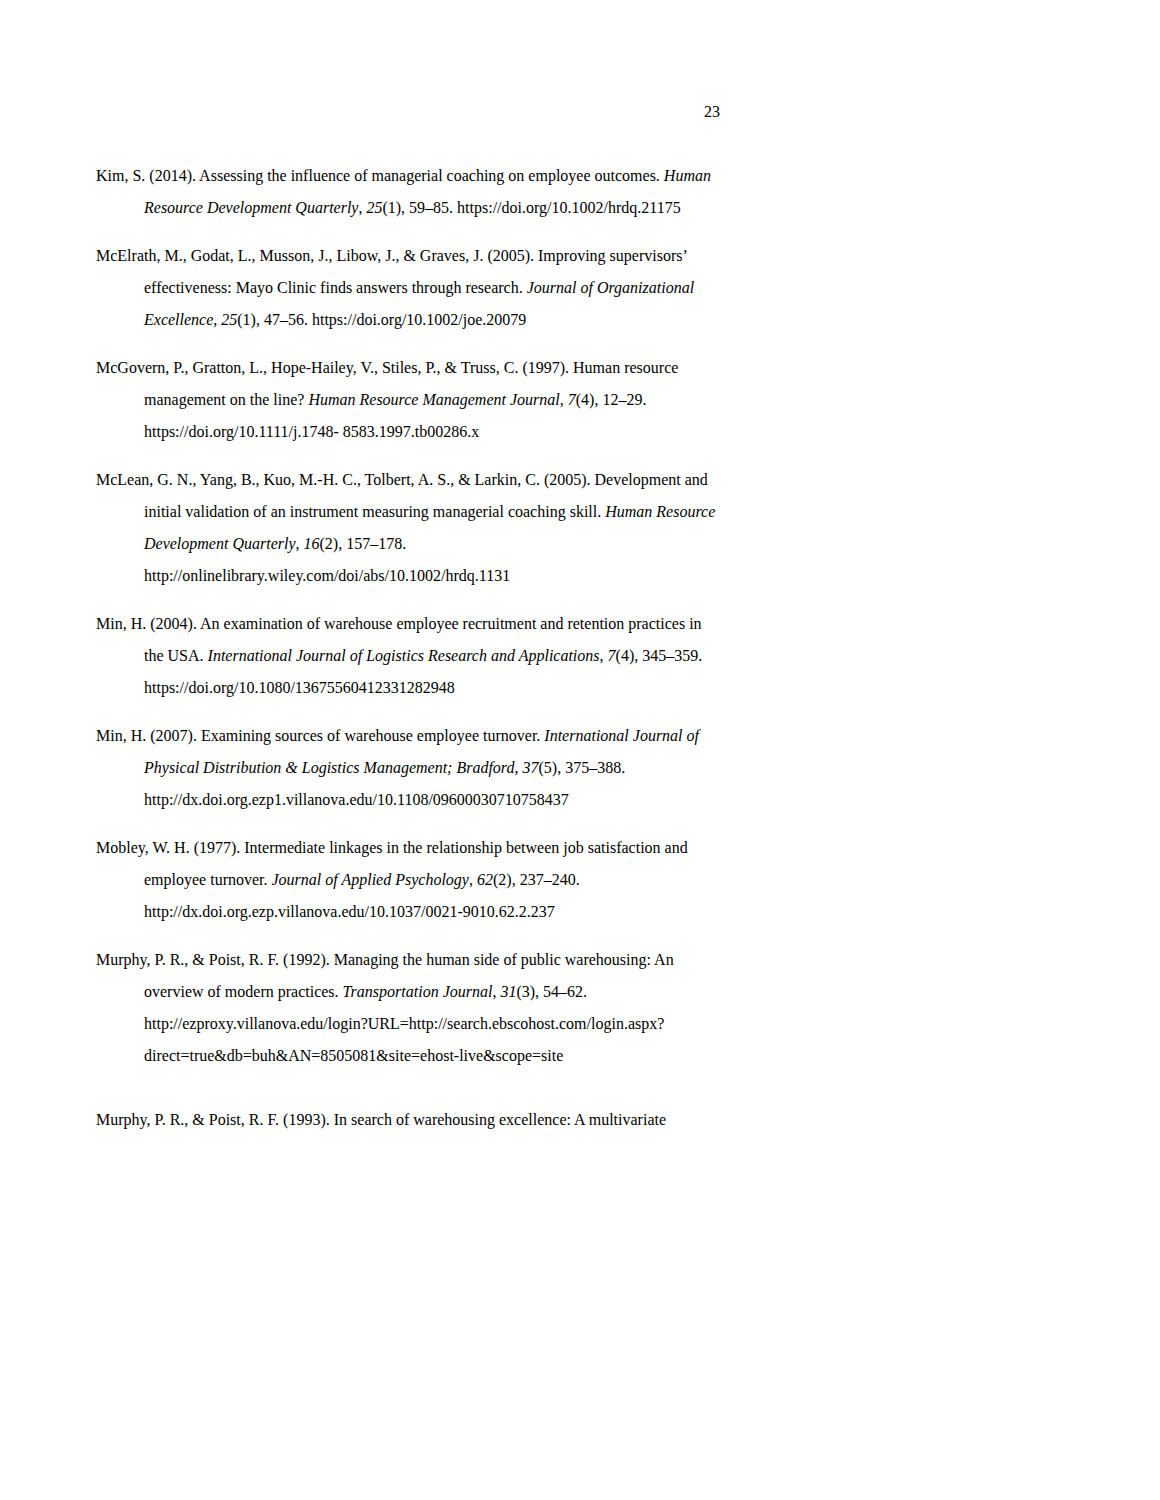23
Kim, S. (2014). Assessing the influence of managerial coaching on employee outcomes. Human Resource Development Quarterly, 25(1), 59–85. https://doi.org/10.1002/hrdq.21175
McElrath, M., Godat, L., Musson, J., Libow, J., & Graves, J. (2005). Improving supervisors’ effectiveness: Mayo Clinic finds answers through research. Journal of Organizational Excellence, 25(1), 47–56. https://doi.org/10.1002/joe.20079
McGovern, P., Gratton, L., Hope-Hailey, V., Stiles, P., & Truss, C. (1997). Human resource management on the line? Human Resource Management Journal, 7(4), 12–29. https://doi.org/10.1111/j.1748- 8583.1997.tb00286.x
McLean, G. N., Yang, B., Kuo, M.-H. C., Tolbert, A. S., & Larkin, C. (2005). Development and initial validation of an instrument measuring managerial coaching skill. Human Resource Development Quarterly, 16(2), 157–178. http://onlinelibrary.wiley.com/doi/abs/10.1002/hrdq.1131
Min, H. (2004). An examination of warehouse employee recruitment and retention practices in the USA. International Journal of Logistics Research and Applications, 7(4), 345–359. https://doi.org/10.1080/13675560412331282948
Min, H. (2007). Examining sources of warehouse employee turnover. International Journal of Physical Distribution & Logistics Management; Bradford, 37(5), 375–388. http://dx.doi.org.ezp1.villanova.edu/10.1108/09600030710758437
Mobley, W. H. (1977). Intermediate linkages in the relationship between job satisfaction and employee turnover. Journal of Applied Psychology, 62(2), 237–240. http://dx.doi.org.ezp.villanova.edu/10.1037/0021-9010.62.2.237
Murphy, P. R., & Poist, R. F. (1992). Managing the human side of public warehousing: An overview of modern practices. Transportation Journal, 31(3), 54–62. http://ezproxy.villanova.edu/login?URL=http://search.ebscohost.com/login.aspx?direct=true&db=buh&AN=8505081&site=ehost-live&scope=site
Murphy, P. R., & Poist, R. F. (1993). In search of warehousing excellence: A multivariate